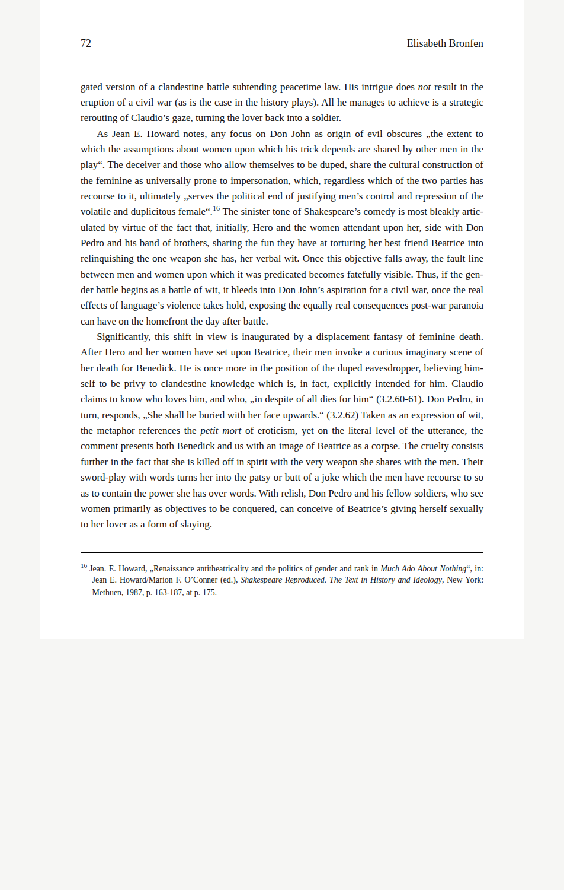72 Elisabeth Bronfen
gated version of a clandestine battle subtending peacetime law. His intrigue does not result in the eruption of a civil war (as is the case in the history plays). All he manages to achieve is a strategic rerouting of Claudio’s gaze, turning the lover back into a soldier.
As Jean E. Howard notes, any focus on Don John as origin of evil obscures „the extent to which the assumptions about women upon which his trick depends are shared by other men in the play“. The deceiver and those who allow themselves to be duped, share the cultural construction of the feminine as universally prone to impersonation, which, regardless which of the two parties has recourse to it, ultimately „serves the political end of justifying men’s control and repression of the volatile and duplicitous female“.16 The sinister tone of Shakespeare’s comedy is most bleakly articulated by virtue of the fact that, initially, Hero and the women attendant upon her, side with Don Pedro and his band of brothers, sharing the fun they have at torturing her best friend Beatrice into relinquishing the one weapon she has, her verbal wit. Once this objective falls away, the fault line between men and women upon which it was predicated becomes fatefully visible. Thus, if the gender battle begins as a battle of wit, it bleeds into Don John’s aspiration for a civil war, once the real effects of language’s violence takes hold, exposing the equally real consequences post-war paranoia can have on the homefront the day after battle.
Significantly, this shift in view is inaugurated by a displacement fantasy of feminine death. After Hero and her women have set upon Beatrice, their men invoke a curious imaginary scene of her death for Benedick. He is once more in the position of the duped eavesdropper, believing himself to be privy to clandestine knowledge which is, in fact, explicitly intended for him. Claudio claims to know who loves him, and who, „in despite of all dies for him“ (3.2.60-61). Don Pedro, in turn, responds, „She shall be buried with her face upwards.“ (3.2.62) Taken as an expression of wit, the metaphor references the petit mort of eroticism, yet on the literal level of the utterance, the comment presents both Benedick and us with an image of Beatrice as a corpse. The cruelty consists further in the fact that she is killed off in spirit with the very weapon she shares with the men. Their sword-play with words turns her into the patsy or butt of a joke which the men have recourse to so as to contain the power she has over words. With relish, Don Pedro and his fellow soldiers, who see women primarily as objectives to be conquered, can conceive of Beatrice’s giving herself sexually to her lover as a form of slaying.
16 Jean. E. Howard, „Renaissance antitheatricality and the politics of gender and rank in Much Ado About Nothing“, in: Jean E. Howard/Marion F. O’Conner (ed.), Shakespeare Reproduced. The Text in History and Ideology, New York: Methuen, 1987, p. 163-187, at p. 175.